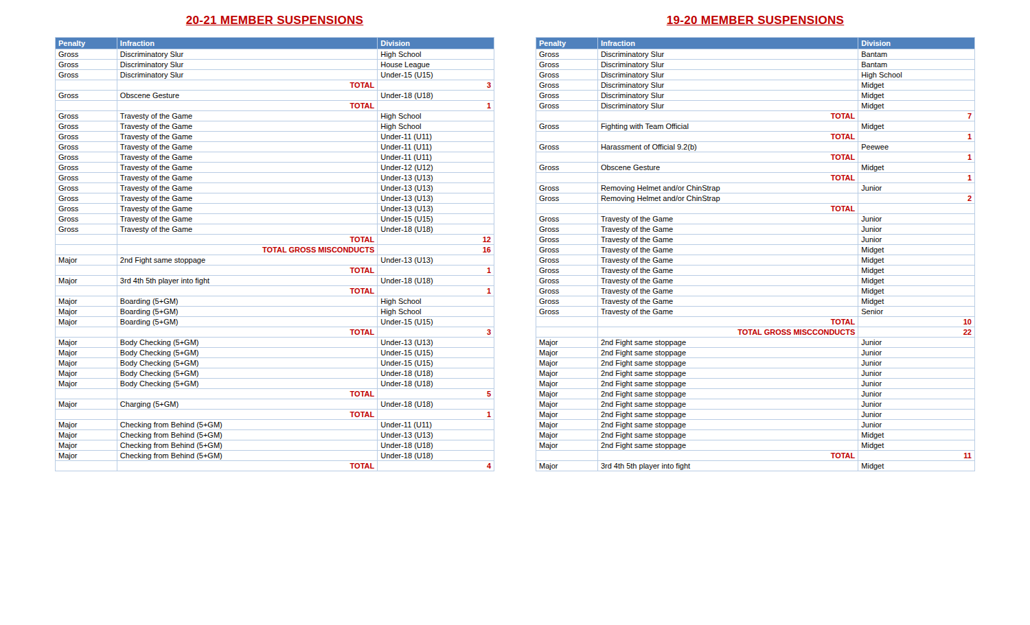20-21 MEMBER SUSPENSIONS
| Penalty | Infraction | Division |
| --- | --- | --- |
| Gross | Discriminatory Slur | High School |
| Gross | Discriminatory Slur | House League |
| Gross | Discriminatory Slur | Under-15 (U15) |
| | TOTAL | 3 |
| Gross | Obscene Gesture | Under-18 (U18) |
| | TOTAL | 1 |
| Gross | Travesty of the Game | High School |
| Gross | Travesty of the Game | High School |
| Gross | Travesty of the Game | Under-11 (U11) |
| Gross | Travesty of the Game | Under-11 (U11) |
| Gross | Travesty of the Game | Under-11 (U11) |
| Gross | Travesty of the Game | Under-12 (U12) |
| Gross | Travesty of the Game | Under-13 (U13) |
| Gross | Travesty of the Game | Under-13 (U13) |
| Gross | Travesty of the Game | Under-13 (U13) |
| Gross | Travesty of the Game | Under-13 (U13) |
| Gross | Travesty of the Game | Under-15 (U15) |
| Gross | Travesty of the Game | Under-18 (U18) |
| | TOTAL | 12 |
| | TOTAL GROSS MISCONDUCTS | 16 |
| Major | 2nd Fight same stoppage | Under-13 (U13) |
| | TOTAL | 1 |
| Major | 3rd 4th 5th player into fight | Under-18 (U18) |
| | TOTAL | 1 |
| Major | Boarding (5+GM) | High School |
| Major | Boarding (5+GM) | High School |
| Major | Boarding (5+GM) | Under-15 (U15) |
| | TOTAL | 3 |
| Major | Body Checking (5+GM) | Under-13 (U13) |
| Major | Body Checking (5+GM) | Under-15 (U15) |
| Major | Body Checking (5+GM) | Under-15 (U15) |
| Major | Body Checking (5+GM) | Under-18 (U18) |
| Major | Body Checking (5+GM) | Under-18 (U18) |
| | TOTAL | 5 |
| Major | Charging (5+GM) | Under-18 (U18) |
| | TOTAL | 1 |
| Major | Checking from Behind (5+GM) | Under-11 (U11) |
| Major | Checking from Behind (5+GM) | Under-13 (U13) |
| Major | Checking from Behind (5+GM) | Under-18 (U18) |
| Major | Checking from Behind (5+GM) | Under-18 (U18) |
| | TOTAL | 4 |
19-20 MEMBER SUSPENSIONS
| Penalty | Infraction | Division |
| --- | --- | --- |
| Gross | Discriminatory Slur | Bantam |
| Gross | Discriminatory Slur | Bantam |
| Gross | Discriminatory Slur | High School |
| Gross | Discriminatory Slur | Midget |
| Gross | Discriminatory Slur | Midget |
| Gross | Discriminatory Slur | Midget |
| | TOTAL | 7 |
| Gross | Fighting with Team Official | Midget |
| | TOTAL | 1 |
| Gross | Harassment of Official 9.2(b) | Peewee |
| | TOTAL | 1 |
| Gross | Obscene Gesture | Midget |
| | TOTAL | 1 |
| Gross | Removing Helmet and/or ChinStrap | Junior |
| Gross | Removing Helmet and/or ChinStrap | 2 |
| | TOTAL | |
| Gross | Travesty of the Game | Junior |
| Gross | Travesty of the Game | Junior |
| Gross | Travesty of the Game | Junior |
| Gross | Travesty of the Game | Midget |
| Gross | Travesty of the Game | Midget |
| Gross | Travesty of the Game | Midget |
| Gross | Travesty of the Game | Midget |
| Gross | Travesty of the Game | Midget |
| Gross | Travesty of the Game | Midget |
| Gross | Travesty of the Game | Senior |
| | TOTAL | 10 |
| | TOTAL GROSS MISCCONDUCTS | 22 |
| Major | 2nd Fight same stoppage | Junior |
| Major | 2nd Fight same stoppage | Junior |
| Major | 2nd Fight same stoppage | Junior |
| Major | 2nd Fight same stoppage | Junior |
| Major | 2nd Fight same stoppage | Junior |
| Major | 2nd Fight same stoppage | Junior |
| Major | 2nd Fight same stoppage | Junior |
| Major | 2nd Fight same stoppage | Junior |
| Major | 2nd Fight same stoppage | Junior |
| Major | 2nd Fight same stoppage | Midget |
| Major | 2nd Fight same stoppage | Midget |
| | TOTAL | 11 |
| Major | 3rd 4th 5th player into fight | Midget |